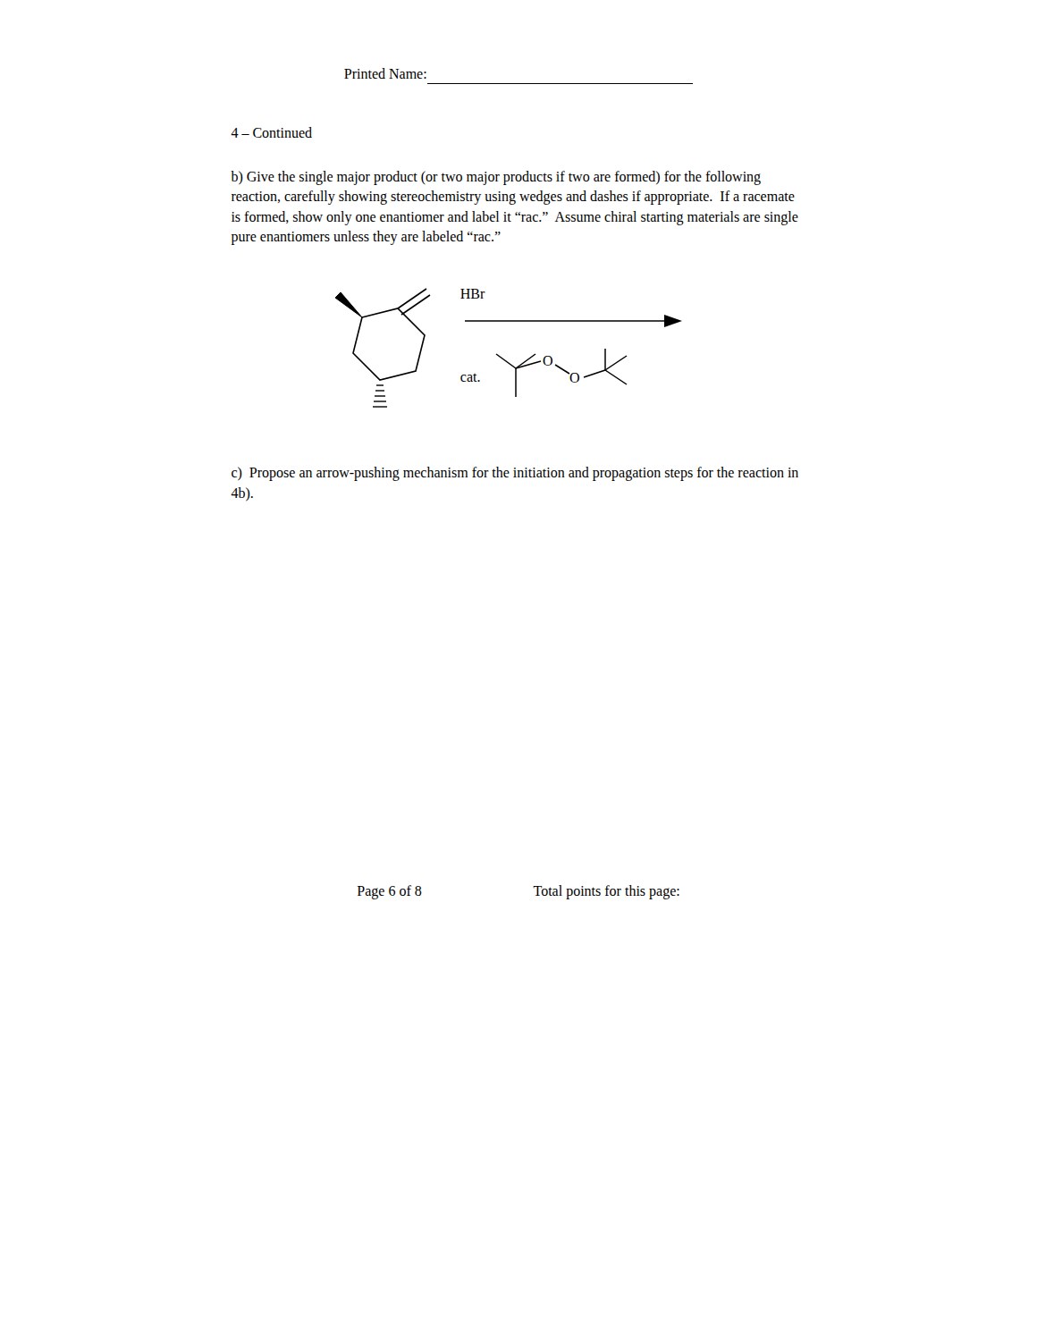Printed Name:
4 – Continued
b) Give the single major product (or two major products if two are formed) for the following reaction, carefully showing stereochemistry using wedges and dashes if appropriate. If a racemate is formed, show only one enantiomer and label it “rac.” Assume chiral starting materials are single pure enantiomers unless they are labeled “rac.”
| | HBr / cat. / O O / |
c) Propose an arrow-pushing mechanism for the initiation and propagation steps for the reaction in 4b).
Page 6 of 8 Total points for this page: